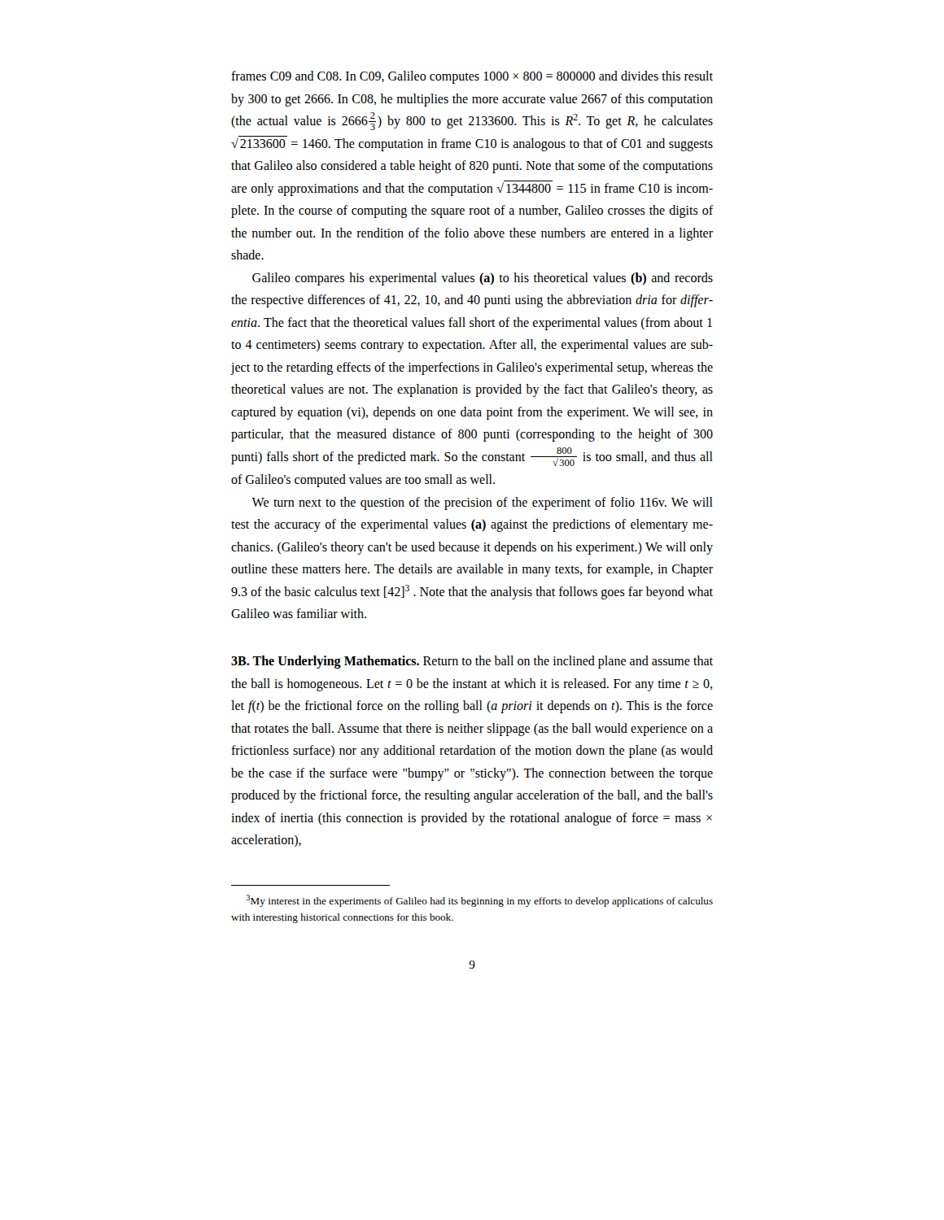frames C09 and C08. In C09, Galileo computes 1000 × 800 = 800000 and divides this result by 300 to get 2666. In C08, he multiplies the more accurate value 2667 of this computation (the actual value is 266623) by 800 to get 2133600. This is R2. To get R, he calculates √2133600 = 1460. The computation in frame C10 is analogous to that of C01 and suggests that Galileo also considered a table height of 820 punti. Note that some of the computations are only approximations and that the computation √1344800 = 115 in frame C10 is incomplete. In the course of computing the square root of a number, Galileo crosses the digits of the number out. In the rendition of the folio above these numbers are entered in a lighter shade.
Galileo compares his experimental values (a) to his theoretical values (b) and records the respective differences of 41, 22, 10, and 40 punti using the abbreviation dria for differentia. The fact that the theoretical values fall short of the experimental values (from about 1 to 4 centimeters) seems contrary to expectation. After all, the experimental values are subject to the retarding effects of the imperfections in Galileo's experimental setup, whereas the theoretical values are not. The explanation is provided by the fact that Galileo's theory, as captured by equation (vi), depends on one data point from the experiment. We will see, in particular, that the measured distance of 800 punti (corresponding to the height of 300 punti) falls short of the predicted mark. So the constant 800√300 is too small, and thus all of Galileo's computed values are too small as well.
We turn next to the question of the precision of the experiment of folio 116v. We will test the accuracy of the experimental values (a) against the predictions of elementary mechanics. (Galileo's theory can't be used because it depends on his experiment.) We will only outline these matters here. The details are available in many texts, for example, in Chapter 9.3 of the basic calculus text [42]3 . Note that the analysis that follows goes far beyond what Galileo was familiar with.
3B. The Underlying Mathematics. Return to the ball on the inclined plane and assume that the ball is homogeneous. Let t = 0 be the instant at which it is released. For any time t ≥ 0, let f(t) be the frictional force on the rolling ball (a priori it depends on t). This is the force that rotates the ball. Assume that there is neither slippage (as the ball would experience on a frictionless surface) nor any additional retardation of the motion down the plane (as would be the case if the surface were "bumpy" or "sticky"). The connection between the torque produced by the frictional force, the resulting angular acceleration of the ball, and the ball's index of inertia (this connection is provided by the rotational analogue of force = mass × acceleration),
3My interest in the experiments of Galileo had its beginning in my efforts to develop applications of calculus with interesting historical connections for this book.
9